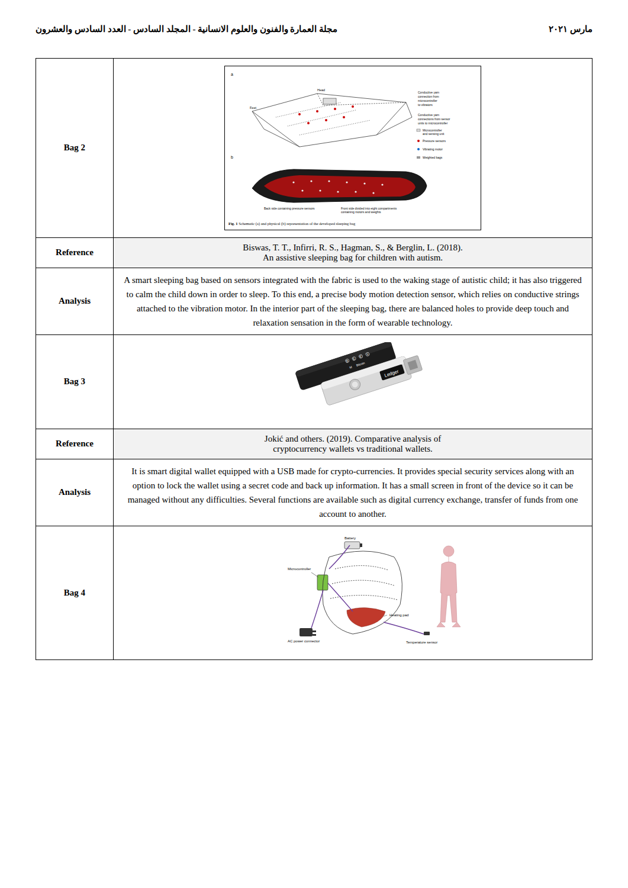مارس ٢٠٢١
مجلة العمارة والفنون والعلوم الانسانية - المجلد السادس - العدد السادس والعشرون
| Bag 2 | a Head Feet Conductive yarn connection from microcontroller to vibrators Conductive yarn connections from sensor units to microcontroller Microcontroller and sensing unit Pressure sensors Vibrating motor Weighted bags b Back side containing pressure sensors Front side divided into eight compartments containing motors and weights Fig. 1 Schematic (a) and physical (b) representation of the developed sleeping bag |
| Reference | Biswas, T. T., Infirri, R. S., Hagman, S., & Berglin, L. (2018). An assistive sleeping bag for children with autism. |
| Analysis | A smart sleeping bag based on sensors integrated with the fabric is used to the waking stage of autistic child; it has also triggered to calm the child down in order to sleep. To this end, a precise body motion detection sensor, which relies on conductive strings attached to the vibration motor. In the interior part of the sleeping bag, there are balanced holes to provide deep touch and relaxation sensation in the form of wearable technology. |
| Bag 3 | B $ E X M Bitcoin Ledger |
| Reference | Jokić and others. (2019). Comparative analysis of cryptocurrency wallets vs traditional wallets. |
| Analysis | It is smart digital wallet equipped with a USB made for crypto-currencies. It provides special security services along with an option to lock the wallet using a secret code and back up information. It has a small screen in front of the device so it can be managed without any difficulties. Several functions are available such as digital currency exchange, transfer of funds from one account to another. |
| Bag 4 | Battery Microcontroller Heating pad AC power connector Temperature sensor |